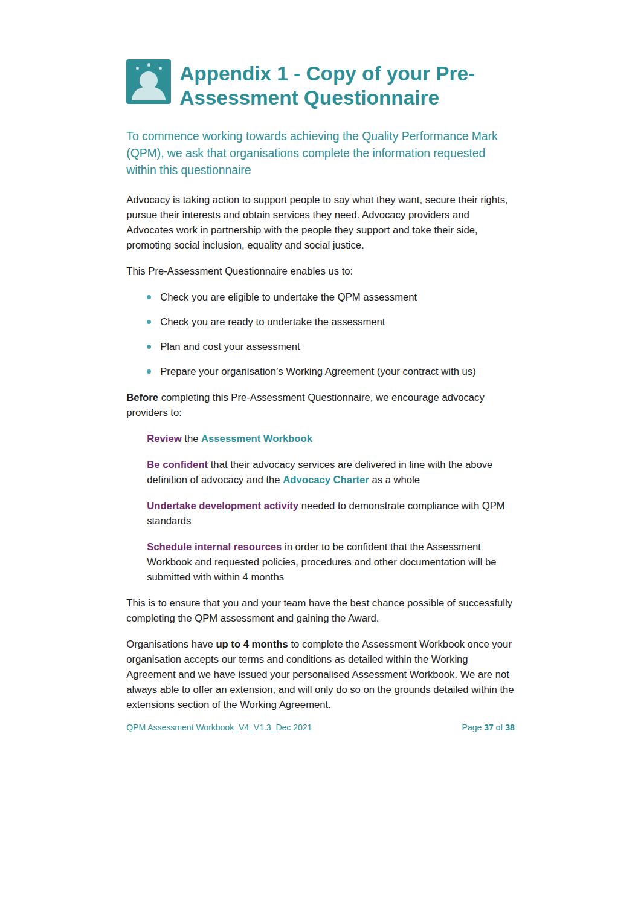Appendix 1 - Copy of your Pre-Assessment Questionnaire
To commence working towards achieving the Quality Performance Mark (QPM), we ask that organisations complete the information requested within this questionnaire
Advocacy is taking action to support people to say what they want, secure their rights, pursue their interests and obtain services they need. Advocacy providers and Advocates work in partnership with the people they support and take their side, promoting social inclusion, equality and social justice.
This Pre-Assessment Questionnaire enables us to:
Check you are eligible to undertake the QPM assessment
Check you are ready to undertake the assessment
Plan and cost your assessment
Prepare your organisation’s Working Agreement (your contract with us)
Before completing this Pre-Assessment Questionnaire, we encourage advocacy providers to:
Review the Assessment Workbook
Be confident that their advocacy services are delivered in line with the above definition of advocacy and the Advocacy Charter as a whole
Undertake development activity needed to demonstrate compliance with QPM standards
Schedule internal resources in order to be confident that the Assessment Workbook and requested policies, procedures and other documentation will be submitted with within 4 months
This is to ensure that you and your team have the best chance possible of successfully completing the QPM assessment and gaining the Award.
Organisations have up to 4 months to complete the Assessment Workbook once your organisation accepts our terms and conditions as detailed within the Working Agreement and we have issued your personalised Assessment Workbook. We are not always able to offer an extension, and will only do so on the grounds detailed within the extensions section of the Working Agreement.
QPM Assessment Workbook_V4_V1.3_Dec 2021
Page 37 of 38